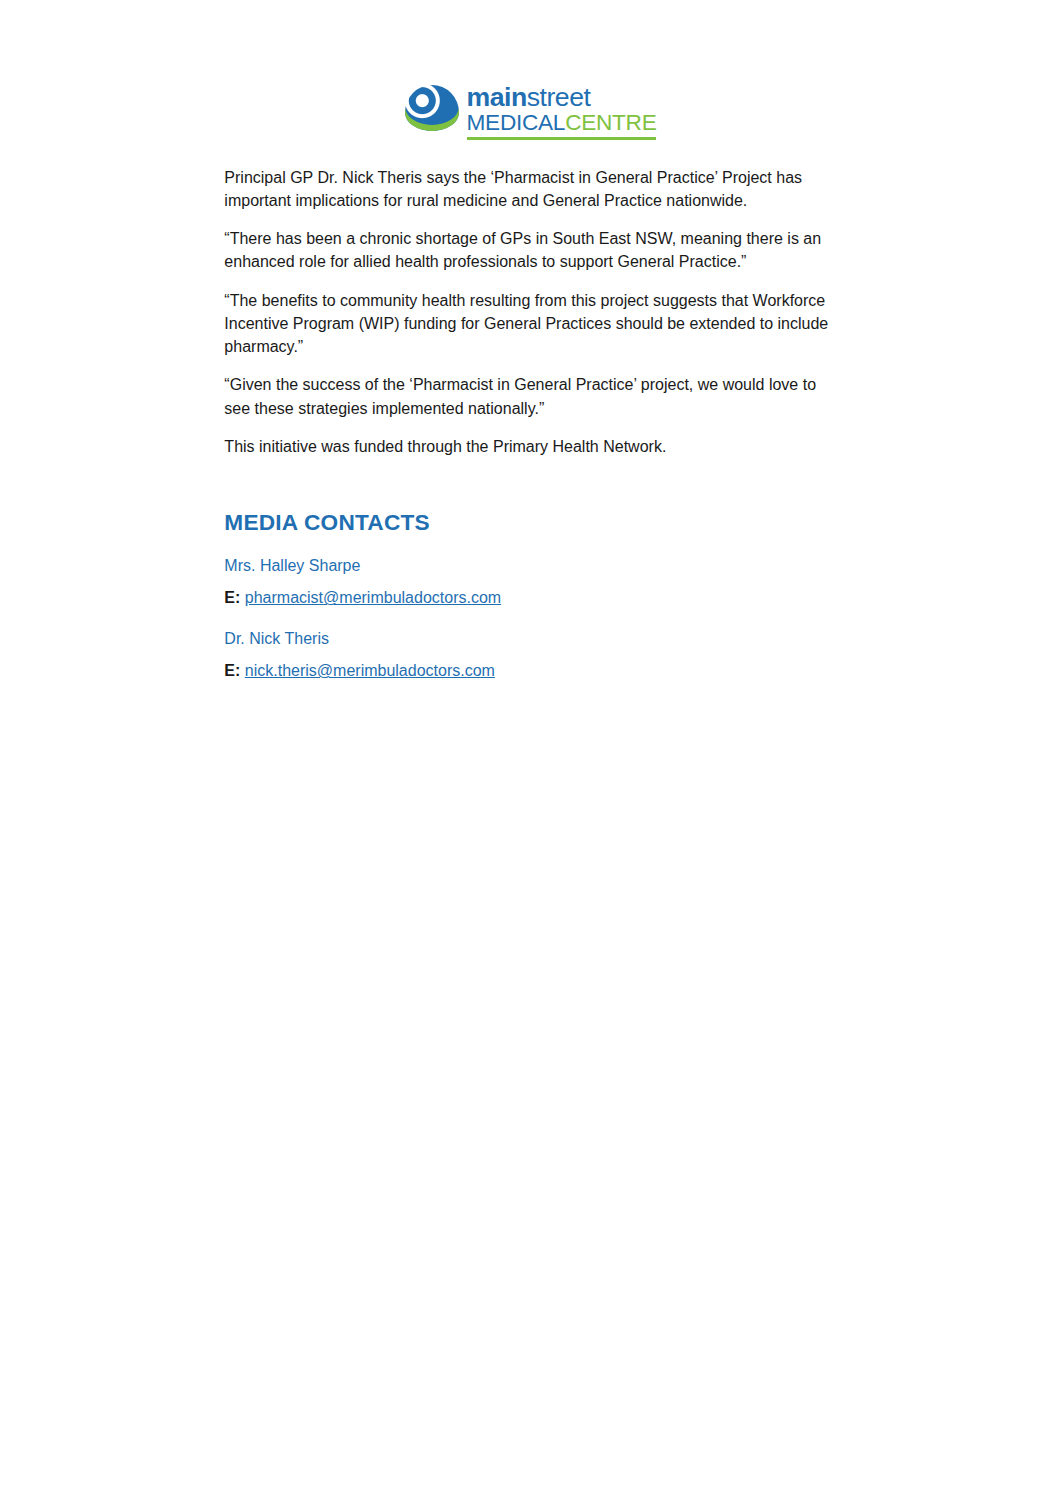main street
MEDICAL CENTRE
Principal GP Dr. Nick Theris says the ‘Pharmacist in General Practice’ Project has important implications for rural medicine and General Practice nationwide.
“There has been a chronic shortage of GPs in South East NSW, meaning there is an enhanced role for allied health professionals to support General Practice.”
“The benefits to community health resulting from this project suggests that Workforce Incentive Program (WIP) funding for General Practices should be extended to include pharmacy.”
“Given the success of the ‘Pharmacist in General Practice’ project, we would love to see these strategies implemented nationally.”
This initiative was funded through the Primary Health Network.
MEDIA CONTACTS
Mrs. Halley Sharpe
E: pharmacist@merimbuladoctors.com
Dr. Nick Theris
E: nick.theris@merimbuladoctors.com